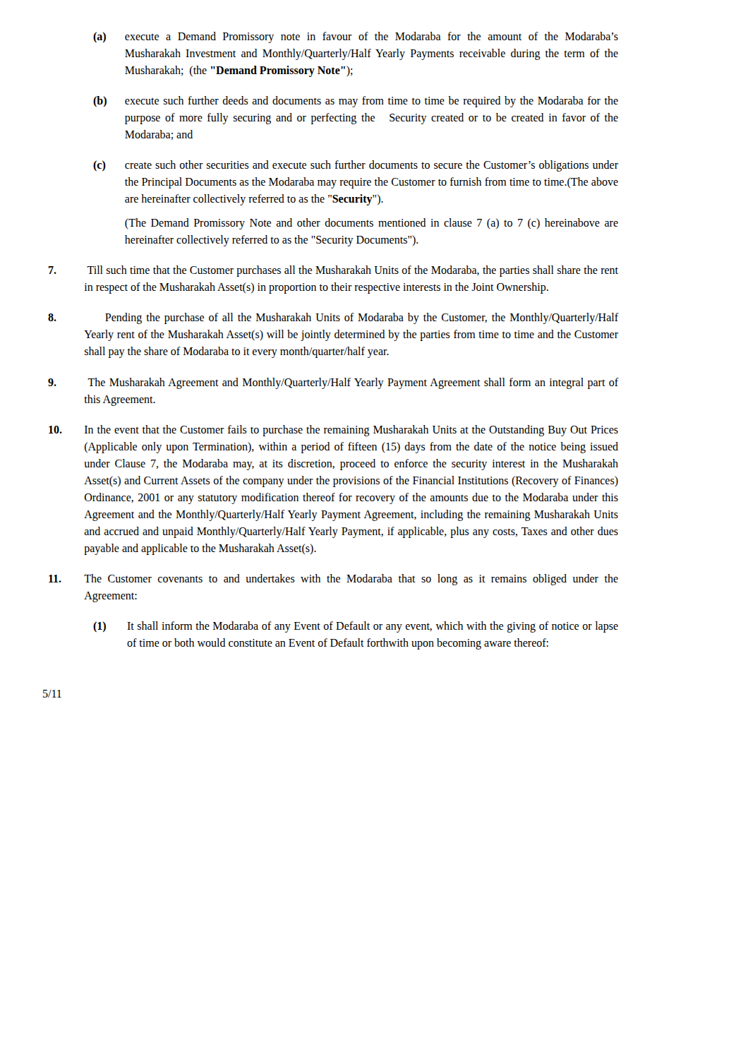(a)
execute a Demand Promissory note in favour of the Modaraba for the amount of the Modaraba’s Musharakah Investment and Monthly/Quarterly/Half Yearly Payments receivable during the term of the Musharakah; (the "Demand Promissory Note");
(b)
execute such further deeds and documents as may from time to time be required by the Modaraba for the purpose of more fully securing and or perfecting the Security created or to be created in favor of the Modaraba; and
(c)
create such other securities and execute such further documents to secure the Customer’s obligations under the Principal Documents as the Modaraba may require the Customer to furnish from time to time.(The above are hereinafter collectively referred to as the "Security"). (The Demand Promissory Note and other documents mentioned in clause 7 (a) to 7 (c) hereinabove are hereinafter collectively referred to as the "Security Documents").
7.
Till such time that the Customer purchases all the Musharakah Units of the Modaraba, the parties shall share the rent in respect of the Musharakah Asset(s) in proportion to their respective interests in the Joint Ownership.
8.
Pending the purchase of all the Musharakah Units of Modaraba by the Customer, the Monthly/Quarterly/Half Yearly rent of the Musharakah Asset(s) will be jointly determined by the parties from time to time and the Customer shall pay the share of Modaraba to it every month/quarter/half year.
9.
The Musharakah Agreement and Monthly/Quarterly/Half Yearly Payment Agreement shall form an integral part of this Agreement.
10.
In the event that the Customer fails to purchase the remaining Musharakah Units at the Outstanding Buy Out Prices (Applicable only upon Termination), within a period of fifteen (15) days from the date of the notice being issued under Clause 7, the Modaraba may, at its discretion, proceed to enforce the security interest in the Musharakah Asset(s) and Current Assets of the company under the provisions of the Financial Institutions (Recovery of Finances) Ordinance, 2001 or any statutory modification thereof for recovery of the amounts due to the Modaraba under this Agreement and the Monthly/Quarterly/Half Yearly Payment Agreement, including the remaining Musharakah Units and accrued and unpaid Monthly/Quarterly/Half Yearly Payment, if applicable, plus any costs, Taxes and other dues payable and applicable to the Musharakah Asset(s).
11.
The Customer covenants to and undertakes with the Modaraba that so long as it remains obliged under the Agreement:
(1)
It shall inform the Modaraba of any Event of Default or any event, which with the giving of notice or lapse of time or both would constitute an Event of Default forthwith upon becoming aware thereof:
5/11